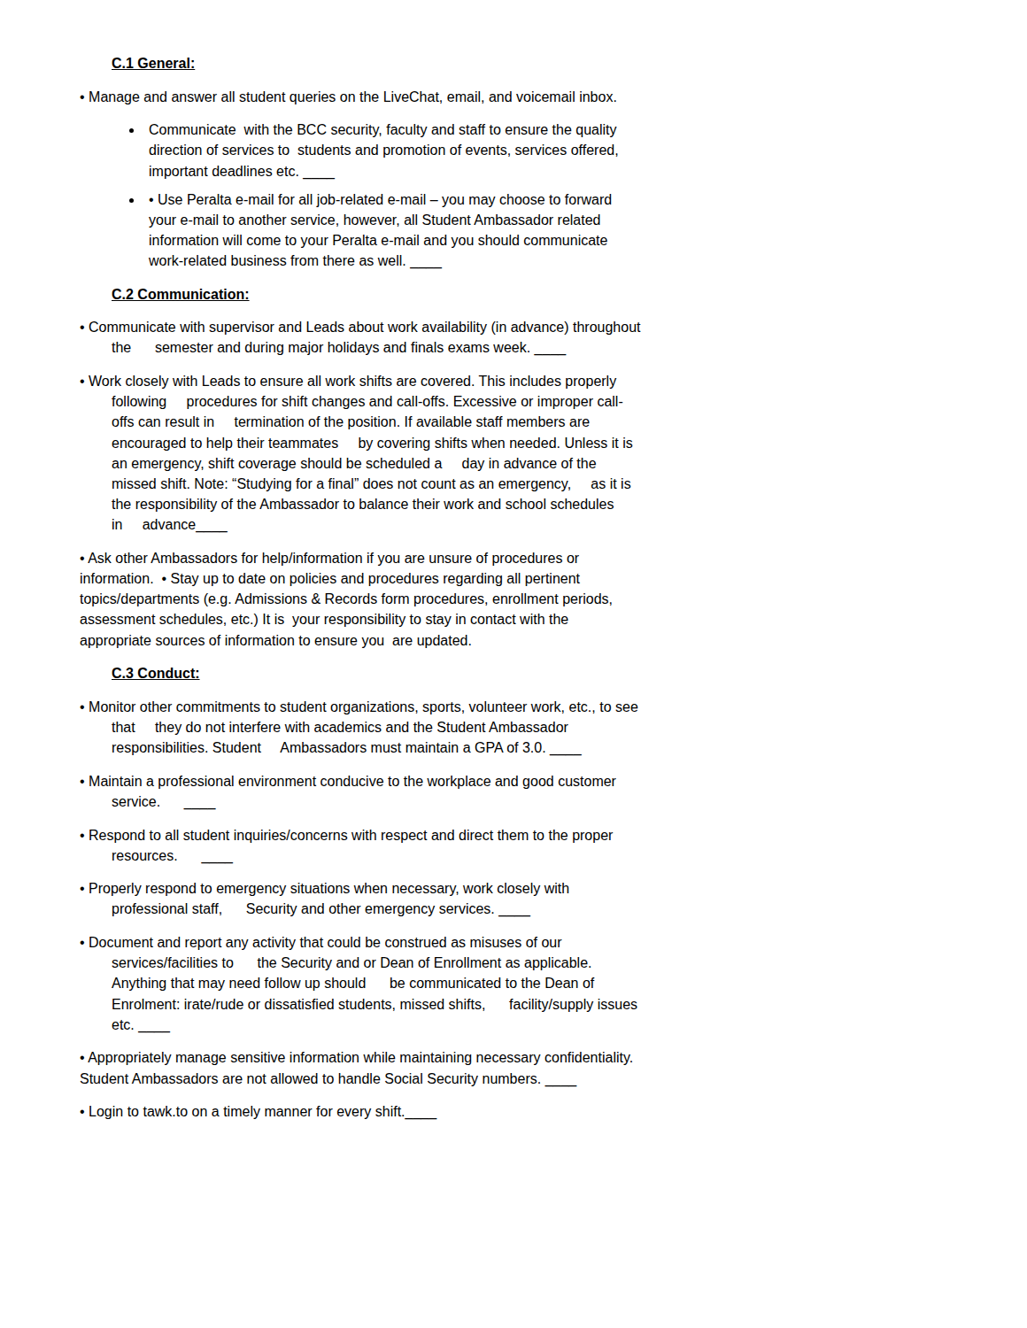C.1 General:
• Manage and answer all student queries on the LiveChat, email, and voicemail inbox.
Communicate with the BCC security, faculty and staff to ensure the quality direction of services to students and promotion of events, services offered, important deadlines etc. ____
• Use Peralta e-mail for all job-related e-mail – you may choose to forward your e-mail to another service, however, all Student Ambassador related information will come to your Peralta e-mail and you should communicate work-related business from there as well. ____
C.2 Communication:
• Communicate with supervisor and Leads about work availability (in advance) throughout the semester and during major holidays and finals exams week. ____
• Work closely with Leads to ensure all work shifts are covered. This includes properly following procedures for shift changes and call-offs. Excessive or improper call-offs can result in termination of the position. If available staff members are encouraged to help their teammates by covering shifts when needed. Unless it is an emergency, shift coverage should be scheduled a day in advance of the missed shift. Note: “Studying for a final” does not count as an emergency, as it is the responsibility of the Ambassador to balance their work and school schedules in advance____
• Ask other Ambassadors for help/information if you are unsure of procedures or information. • Stay up to date on policies and procedures regarding all pertinent topics/departments (e.g. Admissions & Records form procedures, enrollment periods, assessment schedules, etc.) It is your responsibility to stay in contact with the appropriate sources of information to ensure you are updated.
C.3 Conduct:
• Monitor other commitments to student organizations, sports, volunteer work, etc., to see that they do not interfere with academics and the Student Ambassador responsibilities. Student Ambassadors must maintain a GPA of 3.0. ____
• Maintain a professional environment conducive to the workplace and good customer service. ____
• Respond to all student inquiries/concerns with respect and direct them to the proper resources. ____
• Properly respond to emergency situations when necessary, work closely with professional staff, Security and other emergency services. ____
• Document and report any activity that could be construed as misuses of our services/facilities to the Security and or Dean of Enrollment as applicable. Anything that may need follow up should be communicated to the Dean of Enrolment: irate/rude or dissatisfied students, missed shifts, facility/supply issues etc. ____
• Appropriately manage sensitive information while maintaining necessary confidentiality. Student Ambassadors are not allowed to handle Social Security numbers. ____
• Login to tawk.to on a timely manner for every shift.____